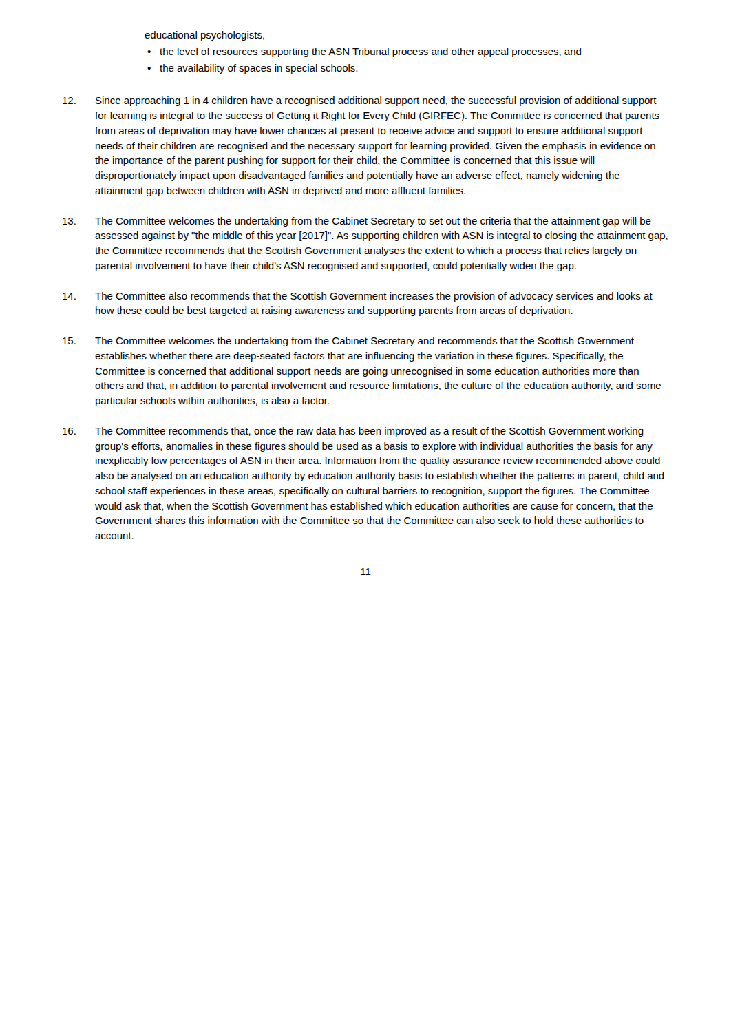educational psychologists,
the level of resources supporting the ASN Tribunal process and other appeal processes, and
the availability of spaces in special schools.
Since approaching 1 in 4 children have a recognised additional support need, the successful provision of additional support for learning is integral to the success of Getting it Right for Every Child (GIRFEC). The Committee is concerned that parents from areas of deprivation may have lower chances at present to receive advice and support to ensure additional support needs of their children are recognised and the necessary support for learning provided. Given the emphasis in evidence on the importance of the parent pushing for support for their child, the Committee is concerned that this issue will disproportionately impact upon disadvantaged families and potentially have an adverse effect, namely widening the attainment gap between children with ASN in deprived and more affluent families.
The Committee welcomes the undertaking from the Cabinet Secretary to set out the criteria that the attainment gap will be assessed against by "the middle of this year [2017]". As supporting children with ASN is integral to closing the attainment gap, the Committee recommends that the Scottish Government analyses the extent to which a process that relies largely on parental involvement to have their child's ASN recognised and supported, could potentially widen the gap.
The Committee also recommends that the Scottish Government increases the provision of advocacy services and looks at how these could be best targeted at raising awareness and supporting parents from areas of deprivation.
The Committee welcomes the undertaking from the Cabinet Secretary and recommends that the Scottish Government establishes whether there are deep-seated factors that are influencing the variation in these figures. Specifically, the Committee is concerned that additional support needs are going unrecognised in some education authorities more than others and that, in addition to parental involvement and resource limitations, the culture of the education authority, and some particular schools within authorities, is also a factor.
The Committee recommends that, once the raw data has been improved as a result of the Scottish Government working group's efforts, anomalies in these figures should be used as a basis to explore with individual authorities the basis for any inexplicably low percentages of ASN in their area. Information from the quality assurance review recommended above could also be analysed on an education authority by education authority basis to establish whether the patterns in parent, child and school staff experiences in these areas, specifically on cultural barriers to recognition, support the figures. The Committee would ask that, when the Scottish Government has established which education authorities are cause for concern, that the Government shares this information with the Committee so that the Committee can also seek to hold these authorities to account.
11